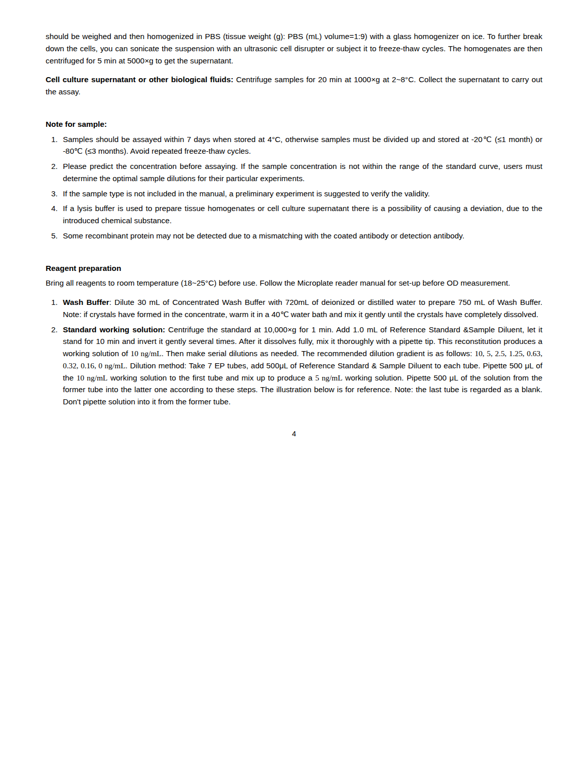should be weighed and then homogenized in PBS (tissue weight (g): PBS (mL) volume=1:9) with a glass homogenizer on ice. To further break down the cells, you can sonicate the suspension with an ultrasonic cell disrupter or subject it to freeze-thaw cycles. The homogenates are then centrifuged for 5 min at 5000×g to get the supernatant.
Cell culture supernatant or other biological fluids: Centrifuge samples for 20 min at 1000×g at 2~8°C. Collect the supernatant to carry out the assay.
Note for sample:
Samples should be assayed within 7 days when stored at 4°C, otherwise samples must be divided up and stored at -20℃ (≤1 month) or -80℃ (≤3 months). Avoid repeated freeze-thaw cycles.
Please predict the concentration before assaying. If the sample concentration is not within the range of the standard curve, users must determine the optimal sample dilutions for their particular experiments.
If the sample type is not included in the manual, a preliminary experiment is suggested to verify the validity.
If a lysis buffer is used to prepare tissue homogenates or cell culture supernatant there is a possibility of causing a deviation, due to the introduced chemical substance.
Some recombinant protein may not be detected due to a mismatching with the coated antibody or detection antibody.
Reagent preparation
Bring all reagents to room temperature (18~25°C) before use. Follow the Microplate reader manual for set-up before OD measurement.
Wash Buffer: Dilute 30 mL of Concentrated Wash Buffer with 720mL of deionized or distilled water to prepare 750 mL of Wash Buffer. Note: if crystals have formed in the concentrate, warm it in a 40℃ water bath and mix it gently until the crystals have completely dissolved.
Standard working solution: Centrifuge the standard at 10,000×g for 1 min. Add 1.0 mL of Reference Standard &Sample Diluent, let it stand for 10 min and invert it gently several times. After it dissolves fully, mix it thoroughly with a pipette tip. This reconstitution produces a working solution of 10 ng/mL. Then make serial dilutions as needed. The recommended dilution gradient is as follows: 10, 5, 2.5, 1.25, 0.63, 0.32, 0.16, 0 ng/mL. Dilution method: Take 7 EP tubes, add 500μL of Reference Standard & Sample Diluent to each tube. Pipette 500 μL of the 10 ng/mL working solution to the first tube and mix up to produce a 5 ng/mL working solution. Pipette 500 μL of the solution from the former tube into the latter one according to these steps. The illustration below is for reference. Note: the last tube is regarded as a blank. Don't pipette solution into it from the former tube.
4